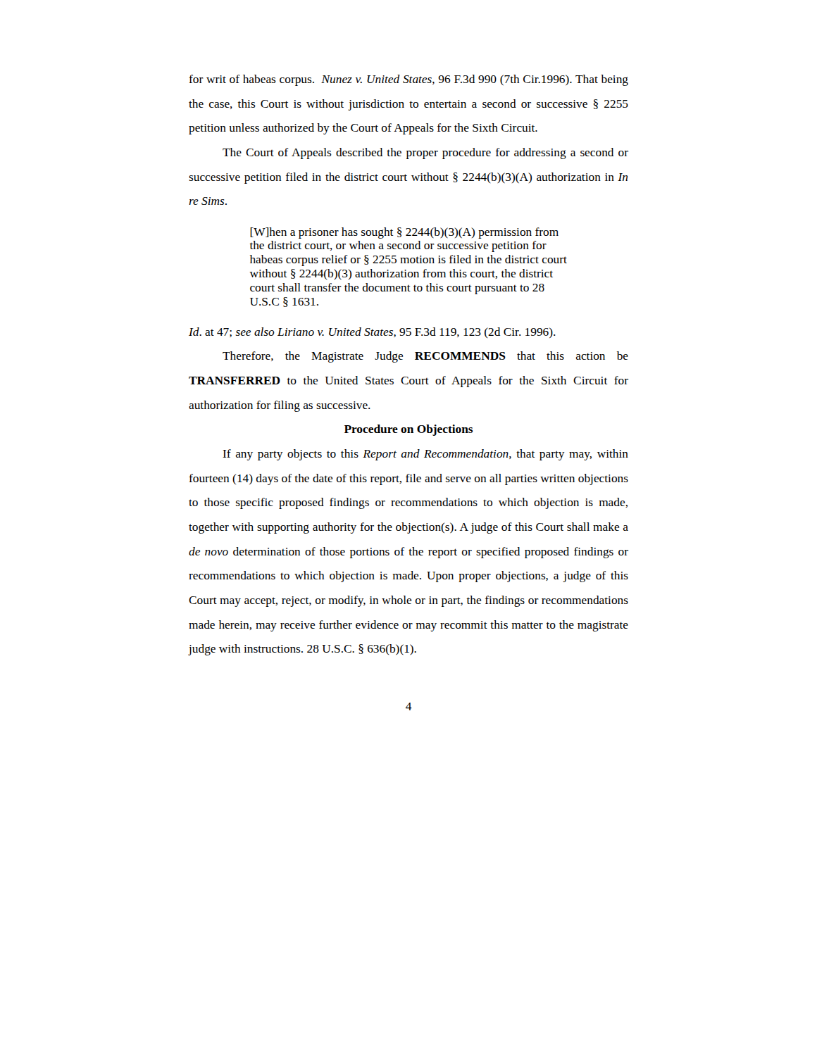for writ of habeas corpus. Nunez v. United States, 96 F.3d 990 (7th Cir.1996). That being the case, this Court is without jurisdiction to entertain a second or successive § 2255 petition unless authorized by the Court of Appeals for the Sixth Circuit.
The Court of Appeals described the proper procedure for addressing a second or successive petition filed in the district court without § 2244(b)(3)(A) authorization in In re Sims.
[W]hen a prisoner has sought § 2244(b)(3)(A) permission from the district court, or when a second or successive petition for habeas corpus relief or § 2255 motion is filed in the district court without § 2244(b)(3) authorization from this court, the district court shall transfer the document to this court pursuant to 28 U.S.C § 1631.
Id. at 47; see also Liriano v. United States, 95 F.3d 119, 123 (2d Cir. 1996).
Therefore, the Magistrate Judge RECOMMENDS that this action be TRANSFERRED to the United States Court of Appeals for the Sixth Circuit for authorization for filing as successive.
Procedure on Objections
If any party objects to this Report and Recommendation, that party may, within fourteen (14) days of the date of this report, file and serve on all parties written objections to those specific proposed findings or recommendations to which objection is made, together with supporting authority for the objection(s). A judge of this Court shall make a de novo determination of those portions of the report or specified proposed findings or recommendations to which objection is made. Upon proper objections, a judge of this Court may accept, reject, or modify, in whole or in part, the findings or recommendations made herein, may receive further evidence or may recommit this matter to the magistrate judge with instructions. 28 U.S.C. § 636(b)(1).
4